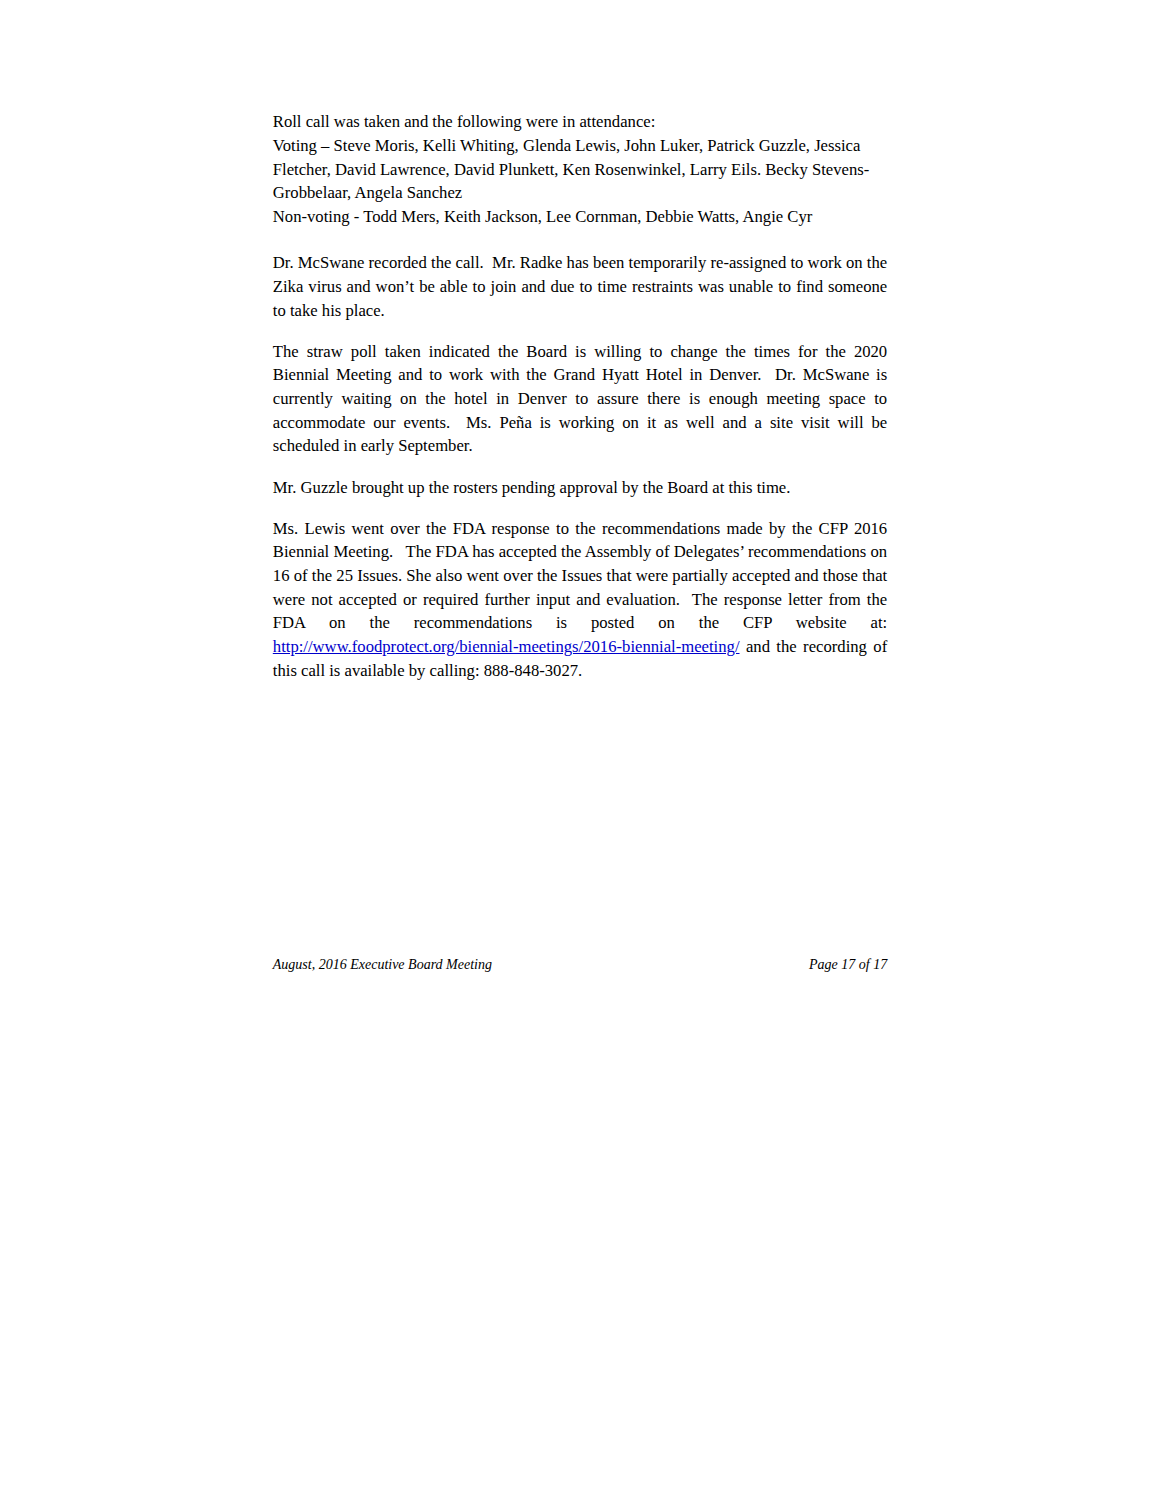Roll call was taken and the following were in attendance:
Voting – Steve Moris, Kelli Whiting, Glenda Lewis, John Luker, Patrick Guzzle, Jessica Fletcher, David Lawrence, David Plunkett, Ken Rosenwinkel, Larry Eils. Becky Stevens-Grobbelaar, Angela Sanchez
Non-voting - Todd Mers, Keith Jackson, Lee Cornman, Debbie Watts, Angie Cyr
Dr. McSwane recorded the call. Mr. Radke has been temporarily re-assigned to work on the Zika virus and won’t be able to join and due to time restraints was unable to find someone to take his place.
The straw poll taken indicated the Board is willing to change the times for the 2020 Biennial Meeting and to work with the Grand Hyatt Hotel in Denver. Dr. McSwane is currently waiting on the hotel in Denver to assure there is enough meeting space to accommodate our events. Ms. Peña is working on it as well and a site visit will be scheduled in early September.
Mr. Guzzle brought up the rosters pending approval by the Board at this time.
Ms. Lewis went over the FDA response to the recommendations made by the CFP 2016 Biennial Meeting. The FDA has accepted the Assembly of Delegates’ recommendations on 16 of the 25 Issues. She also went over the Issues that were partially accepted and those that were not accepted or required further input and evaluation. The response letter from the FDA on the recommendations is posted on the CFP website at: http://www.foodprotect.org/biennial-meetings/2016-biennial-meeting/ and the recording of this call is available by calling: 888-848-3027.
August, 2016 Executive Board Meeting
Page 17 of 17